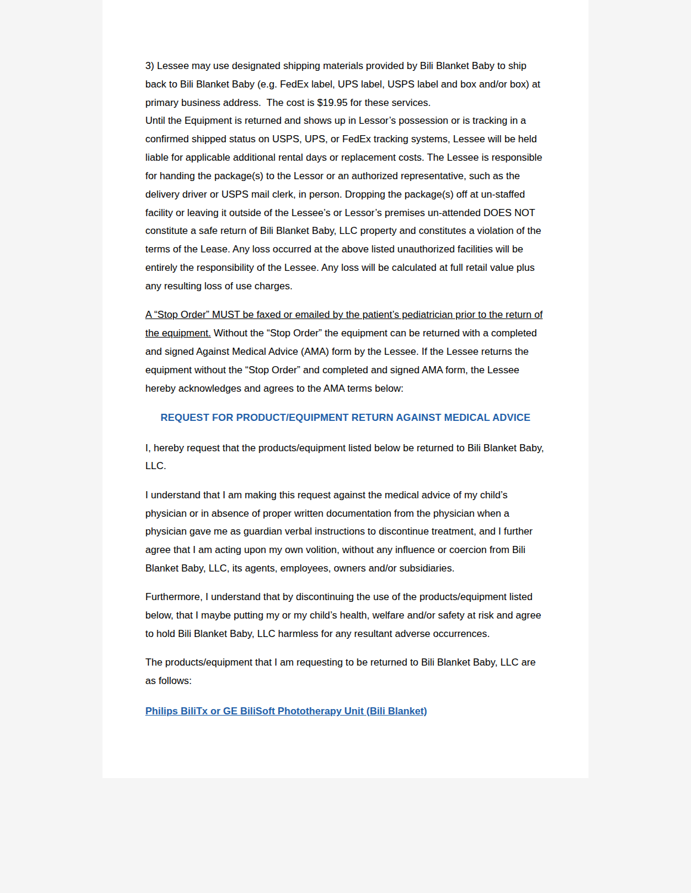3) Lessee may use designated shipping materials provided by Bili Blanket Baby to ship back to Bili Blanket Baby (e.g. FedEx label, UPS label, USPS label and box and/or box) at primary business address. The cost is $19.95 for these services.
Until the Equipment is returned and shows up in Lessor’s possession or is tracking in a confirmed shipped status on USPS, UPS, or FedEx tracking systems, Lessee will be held liable for applicable additional rental days or replacement costs. The Lessee is responsible for handing the package(s) to the Lessor or an authorized representative, such as the delivery driver or USPS mail clerk, in person. Dropping the package(s) off at un-staffed facility or leaving it outside of the Lessee’s or Lessor’s premises un-attended DOES NOT constitute a safe return of Bili Blanket Baby, LLC property and constitutes a violation of the terms of the Lease. Any loss occurred at the above listed unauthorized facilities will be entirely the responsibility of the Lessee. Any loss will be calculated at full retail value plus any resulting loss of use charges.
A “Stop Order” MUST be faxed or emailed by the patient’s pediatrician prior to the return of the equipment. Without the “Stop Order” the equipment can be returned with a completed and signed Against Medical Advice (AMA) form by the Lessee. If the Lessee returns the equipment without the “Stop Order” and completed and signed AMA form, the Lessee hereby acknowledges and agrees to the AMA terms below:
REQUEST FOR PRODUCT/EQUIPMENT RETURN AGAINST MEDICAL ADVICE
I, hereby request that the products/equipment listed below be returned to Bili Blanket Baby, LLC.
I understand that I am making this request against the medical advice of my child’s physician or in absence of proper written documentation from the physician when a physician gave me as guardian verbal instructions to discontinue treatment, and I further agree that I am acting upon my own volition, without any influence or coercion from Bili Blanket Baby, LLC, its agents, employees, owners and/or subsidiaries.
Furthermore, I understand that by discontinuing the use of the products/equipment listed below, that I maybe putting my or my child’s health, welfare and/or safety at risk and agree to hold Bili Blanket Baby, LLC harmless for any resultant adverse occurrences.
The products/equipment that I am requesting to be returned to Bili Blanket Baby, LLC are as follows:
Philips BiliTx or GE BiliSoft Phototherapy Unit (Bili Blanket)